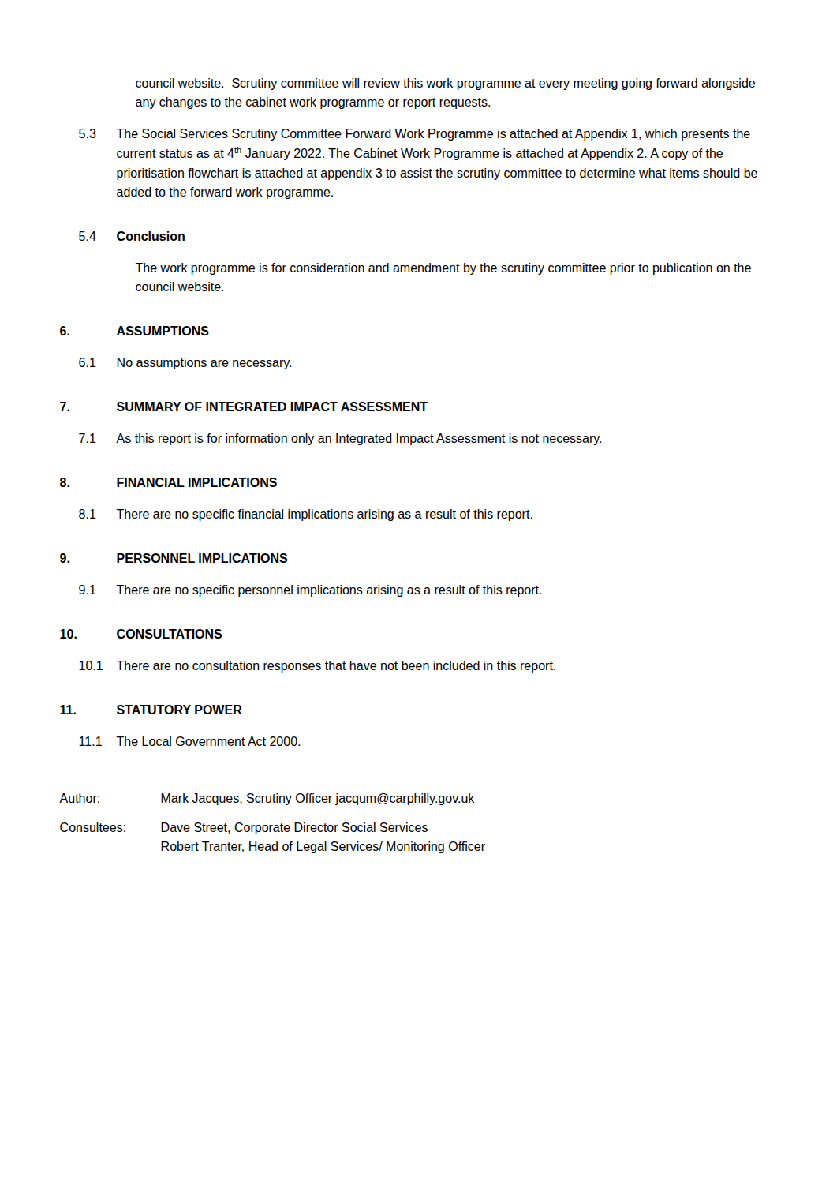council website. Scrutiny committee will review this work programme at every meeting going forward alongside any changes to the cabinet work programme or report requests.
5.3
The Social Services Scrutiny Committee Forward Work Programme is attached at Appendix 1, which presents the current status as at 4th January 2022. The Cabinet Work Programme is attached at Appendix 2. A copy of the prioritisation flowchart is attached at appendix 3 to assist the scrutiny committee to determine what items should be added to the forward work programme.
5.4
Conclusion
The work programme is for consideration and amendment by the scrutiny committee prior to publication on the council website.
6.
Assumptions
6.1
No assumptions are necessary.
7.
Summary of Integrated Impact Assessment
7.1
As this report is for information only an Integrated Impact Assessment is not necessary.
8.
Financial Implications
8.1
There are no specific financial implications arising as a result of this report.
9.
Personnel Implications
9.1
There are no specific personnel implications arising as a result of this report.
10.
Consultations
10.1
There are no consultation responses that have not been included in this report.
11.
Statutory Power
11.1
The Local Government Act 2000.
Author:
Mark Jacques, Scrutiny Officer jacqum@carphilly.gov.uk
Consultees:
Dave Street, Corporate Director Social Services
Robert Tranter, Head of Legal Services/ Monitoring Officer